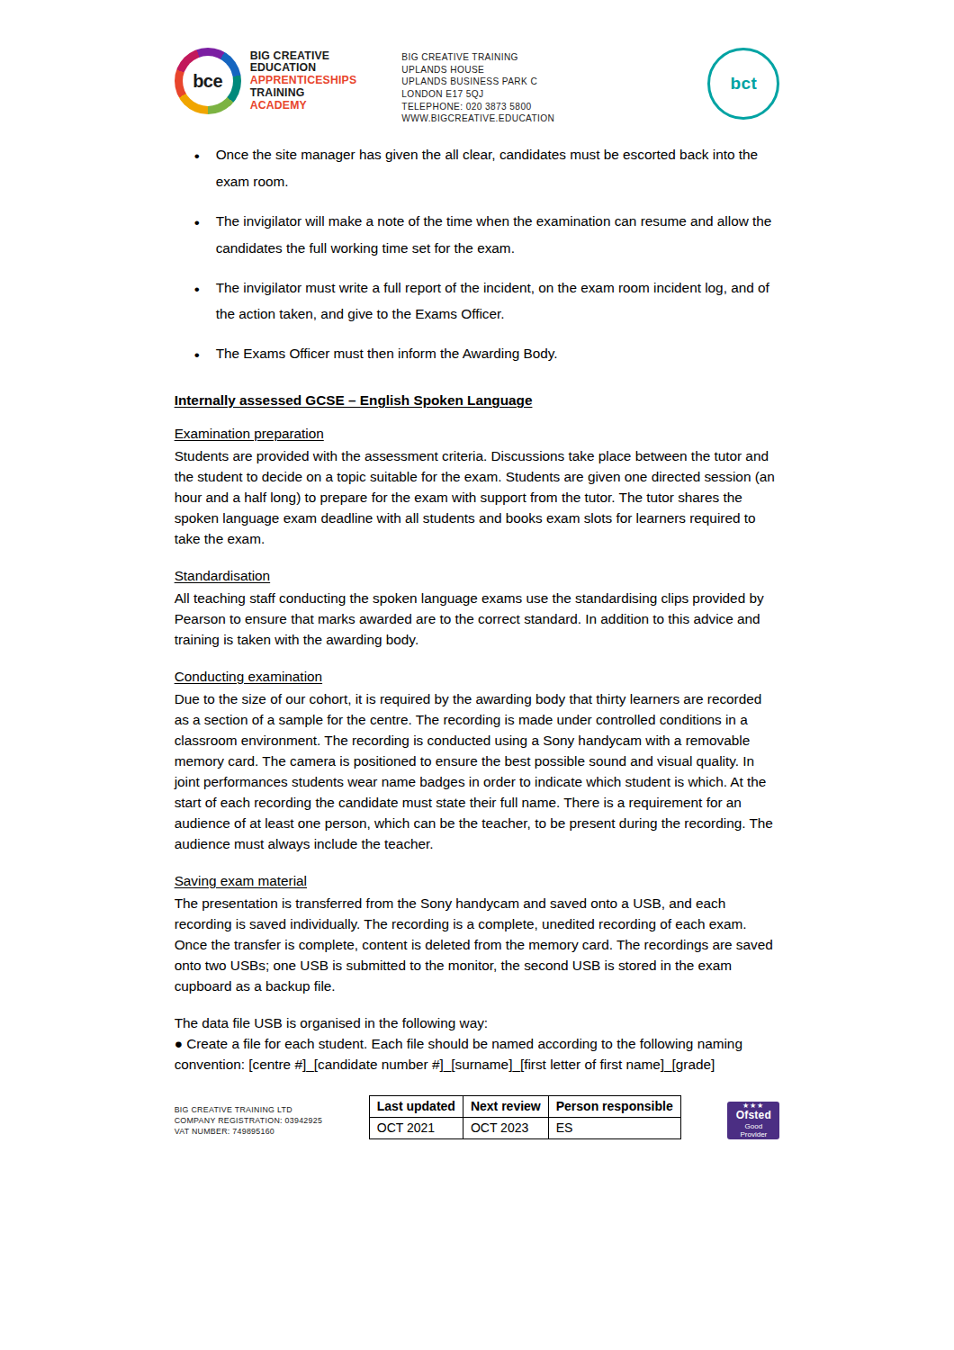Big Creative Education Apprenticeships Training Academy
Big Creative Training
Uplands House
Uplands Business Park C
London E17 5QJ
Telephone: 020 3873 5800
www.bigcreative.education
bct
Once the site manager has given the all clear, candidates must be escorted back into the exam room.
The invigilator will make a note of the time when the examination can resume and allow the candidates the full working time set for the exam.
The invigilator must write a full report of the incident, on the exam room incident log, and of the action taken, and give to the Exams Officer.
The Exams Officer must then inform the Awarding Body.
Internally assessed GCSE – English Spoken Language
Examination preparation
Students are provided with the assessment criteria. Discussions take place between the tutor and the student to decide on a topic suitable for the exam. Students are given one directed session (an hour and a half long) to prepare for the exam with support from the tutor. The tutor shares the spoken language exam deadline with all students and books exam slots for learners required to take the exam.
Standardisation
All teaching staff conducting the spoken language exams use the standardising clips provided by Pearson to ensure that marks awarded are to the correct standard. In addition to this advice and training is taken with the awarding body.
Conducting examination
Due to the size of our cohort, it is required by the awarding body that thirty learners are recorded as a section of a sample for the centre. The recording is made under controlled conditions in a classroom environment. The recording is conducted using a Sony handycam with a removable memory card. The camera is positioned to ensure the best possible sound and visual quality. In joint performances students wear name badges in order to indicate which student is which. At the start of each recording the candidate must state their full name. There is a requirement for an audience of at least one person, which can be the teacher, to be present during the recording. The audience must always include the teacher.
Saving exam material
The presentation is transferred from the Sony handycam and saved onto a USB, and each recording is saved individually. The recording is a complete, unedited recording of each exam. Once the transfer is complete, content is deleted from the memory card. The recordings are saved onto two USBs; one USB is submitted to the monitor, the second USB is stored in the exam cupboard as a backup file.
The data file USB is organised in the following way:
● Create a file for each student. Each file should be named according to the following naming convention: [centre #]_[candidate number #]_[surname]_[first letter of first name]_[grade]
Big Creative Training Ltd
Company Registration: 03942925
VAT Number: 749895160
| Last updated | Next review | Person responsible |
| --- | --- | --- |
| OCT 2021 | OCT 2023 | ES |
★★★ Ofsted Good
Provider